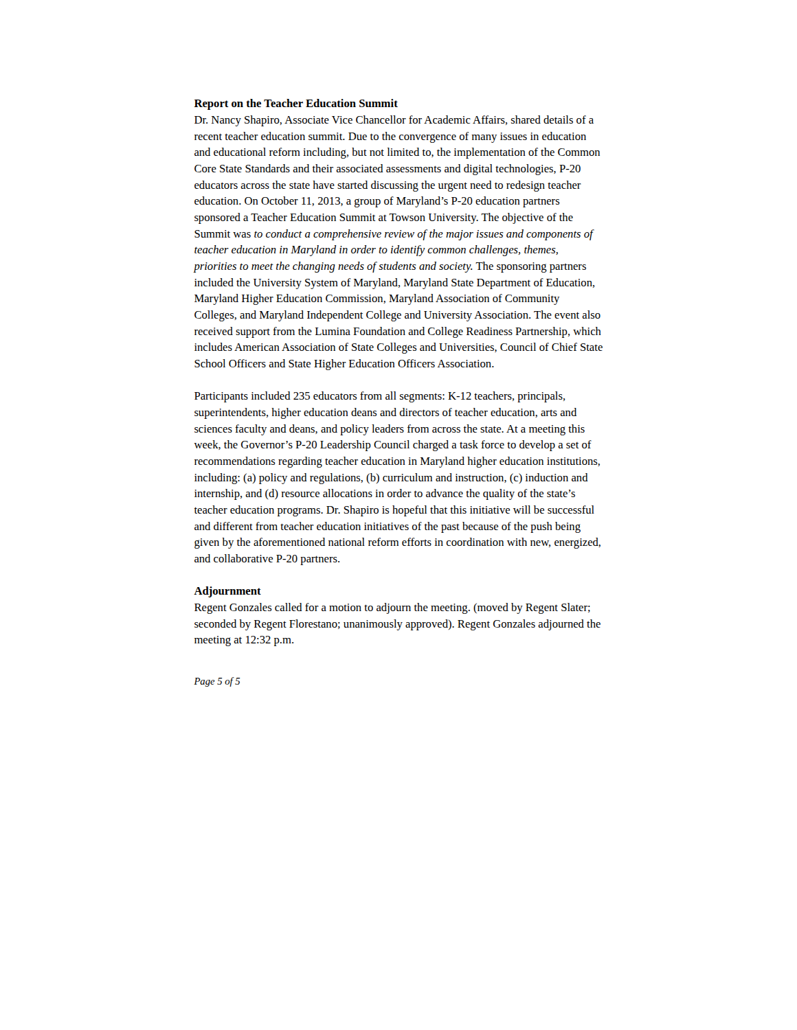Report on the Teacher Education Summit
Dr. Nancy Shapiro, Associate Vice Chancellor for Academic Affairs, shared details of a recent teacher education summit. Due to the convergence of many issues in education and educational reform including, but not limited to, the implementation of the Common Core State Standards and their associated assessments and digital technologies, P-20 educators across the state have started discussing the urgent need to redesign teacher education. On October 11, 2013, a group of Maryland’s P-20 education partners sponsored a Teacher Education Summit at Towson University. The objective of the Summit was to conduct a comprehensive review of the major issues and components of teacher education in Maryland in order to identify common challenges, themes, priorities to meet the changing needs of students and society. The sponsoring partners included the University System of Maryland, Maryland State Department of Education, Maryland Higher Education Commission, Maryland Association of Community Colleges, and Maryland Independent College and University Association. The event also received support from the Lumina Foundation and College Readiness Partnership, which includes American Association of State Colleges and Universities, Council of Chief State School Officers and State Higher Education Officers Association.
Participants included 235 educators from all segments: K-12 teachers, principals, superintendents, higher education deans and directors of teacher education, arts and sciences faculty and deans, and policy leaders from across the state. At a meeting this week, the Governor’s P-20 Leadership Council charged a task force to develop a set of recommendations regarding teacher education in Maryland higher education institutions, including: (a) policy and regulations, (b) curriculum and instruction, (c) induction and internship, and (d) resource allocations in order to advance the quality of the state’s teacher education programs. Dr. Shapiro is hopeful that this initiative will be successful and different from teacher education initiatives of the past because of the push being given by the aforementioned national reform efforts in coordination with new, energized, and collaborative P-20 partners.
Adjournment
Regent Gonzales called for a motion to adjourn the meeting. (moved by Regent Slater; seconded by Regent Florestano; unanimously approved). Regent Gonzales adjourned the meeting at 12:32 p.m.
Page 5 of 5